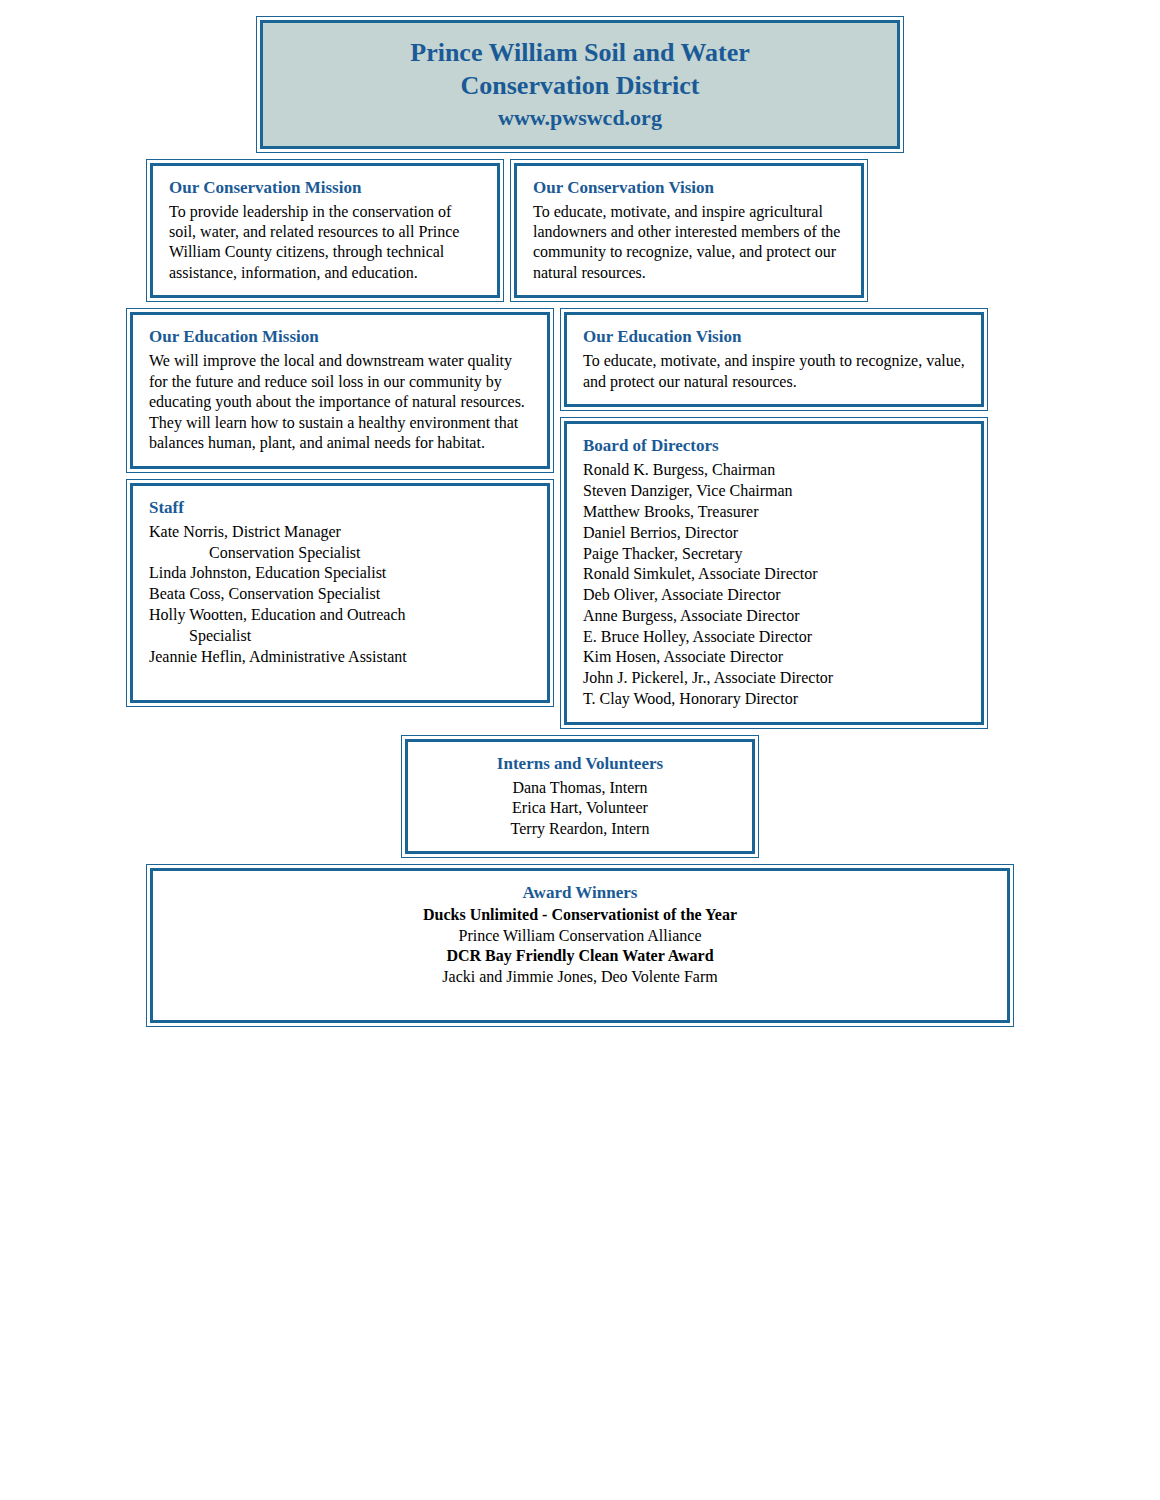Prince William Soil and Water
Conservation District www.pwswcd.org
Our Conservation Mission
To provide leadership in the conservation of soil, water, and related resources to all Prince William County citizens, through technical assistance, information, and education.
Our Conservation Vision
To educate, motivate, and inspire agricultural landowners and other interested members of the community to recognize, value, and protect our natural resources.
Our Education Mission
We will improve the local and downstream water quality for the future and reduce soil loss in our community by educating youth about the importance of natural resources. They will learn how to sustain a healthy environment that balances human, plant, and animal needs for habitat.
Staff
Kate Norris, District Manager
Conservation Specialist
Linda Johnston, Education Specialist
Beata Coss, Conservation Specialist
Holly Wootten, Education and Outreach
Specialist
Jeannie Heflin, Administrative Assistant
Our Education Vision
To educate, motivate, and inspire youth to recognize, value, and protect our natural resources.
Board of Directors
Ronald K. Burgess, Chairman
Steven Danziger, Vice Chairman
Matthew Brooks, Treasurer
Daniel Berrios, Director
Paige Thacker, Secretary
Ronald Simkulet, Associate Director
Deb Oliver, Associate Director
Anne Burgess, Associate Director
E. Bruce Holley, Associate Director
Kim Hosen, Associate Director
John J. Pickerel, Jr., Associate Director
T. Clay Wood, Honorary Director
Interns and Volunteers
Dana Thomas, Intern
Erica Hart, Volunteer
Terry Reardon, Intern
Award Winners
Ducks Unlimited - Conservationist of the Year
Prince William Conservation Alliance
DCR Bay Friendly Clean Water Award
Jacki and Jimmie Jones, Deo Volente Farm